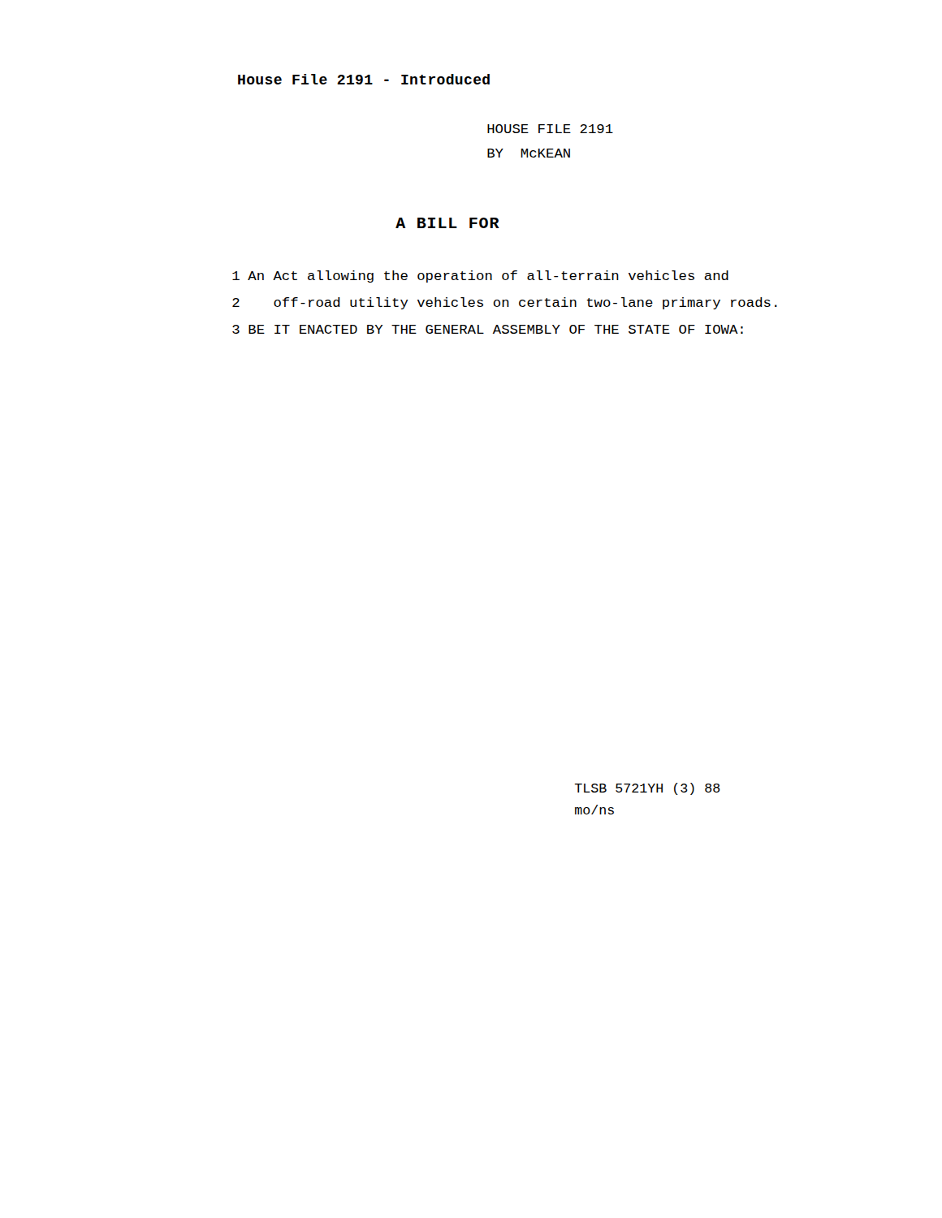House File 2191 - Introduced
HOUSE FILE 2191
BY McKEAN
A BILL FOR
1 An Act allowing the operation of all-terrain vehicles and 2 off-road utility vehicles on certain two-lane primary roads. 3 BE IT ENACTED BY THE GENERAL ASSEMBLY OF THE STATE OF IOWA:
TLSB 5721YH (3) 88
mo/ns